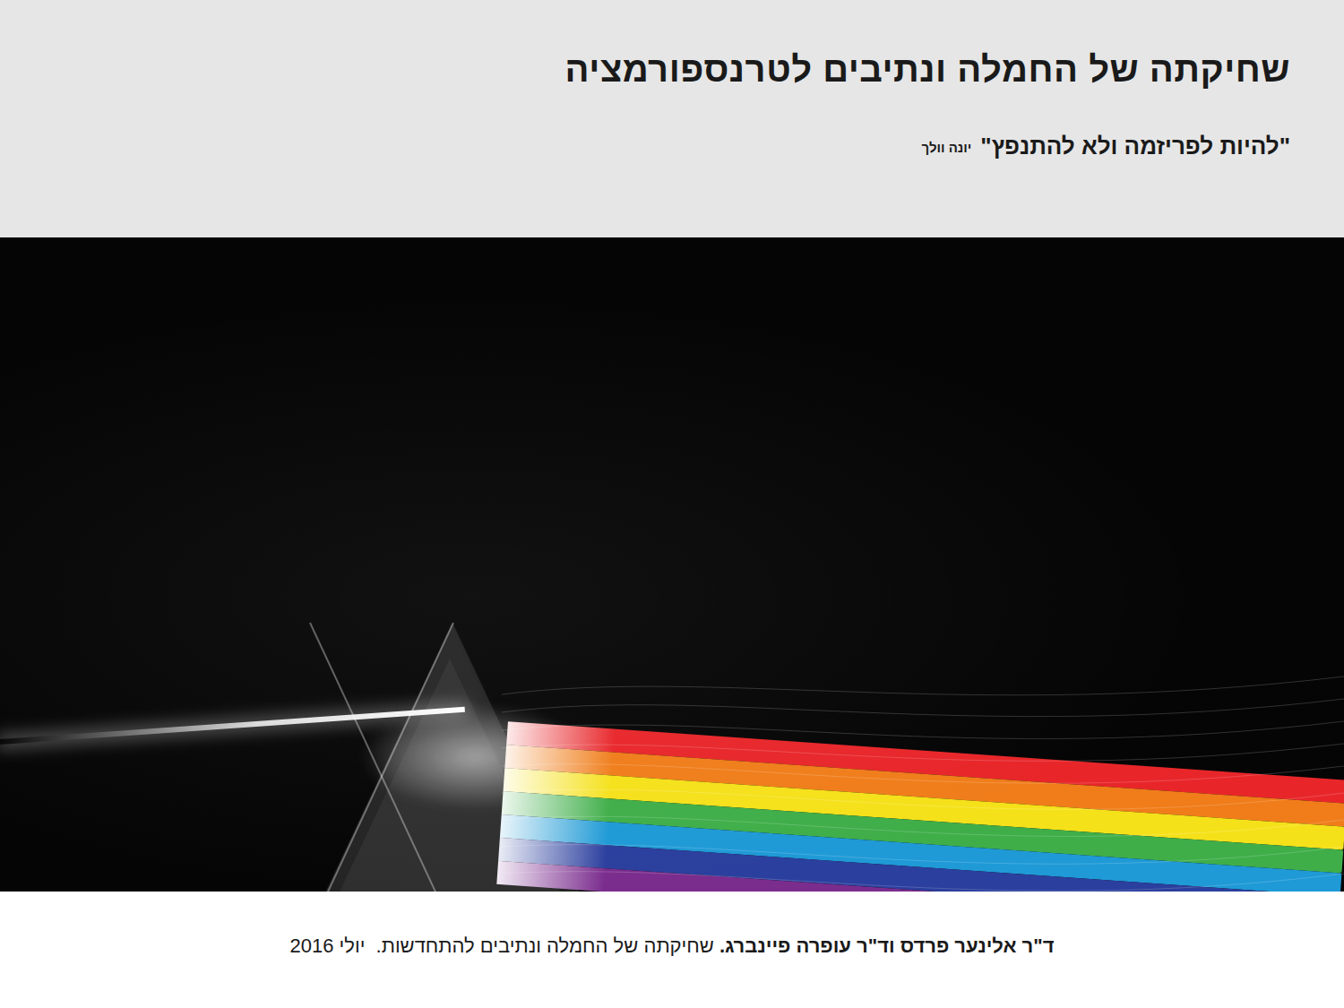שחיקתה של החמלה ונתיבים לטרנספורמציה
"להיות לפריזמה ולא להתנפץ"יונה וולך
ד"ר אלינער פרדס ו ד"ר עופרה פיינברג. שחיקתה של החמלה ונתיבים להתחדשות. יולי 2016